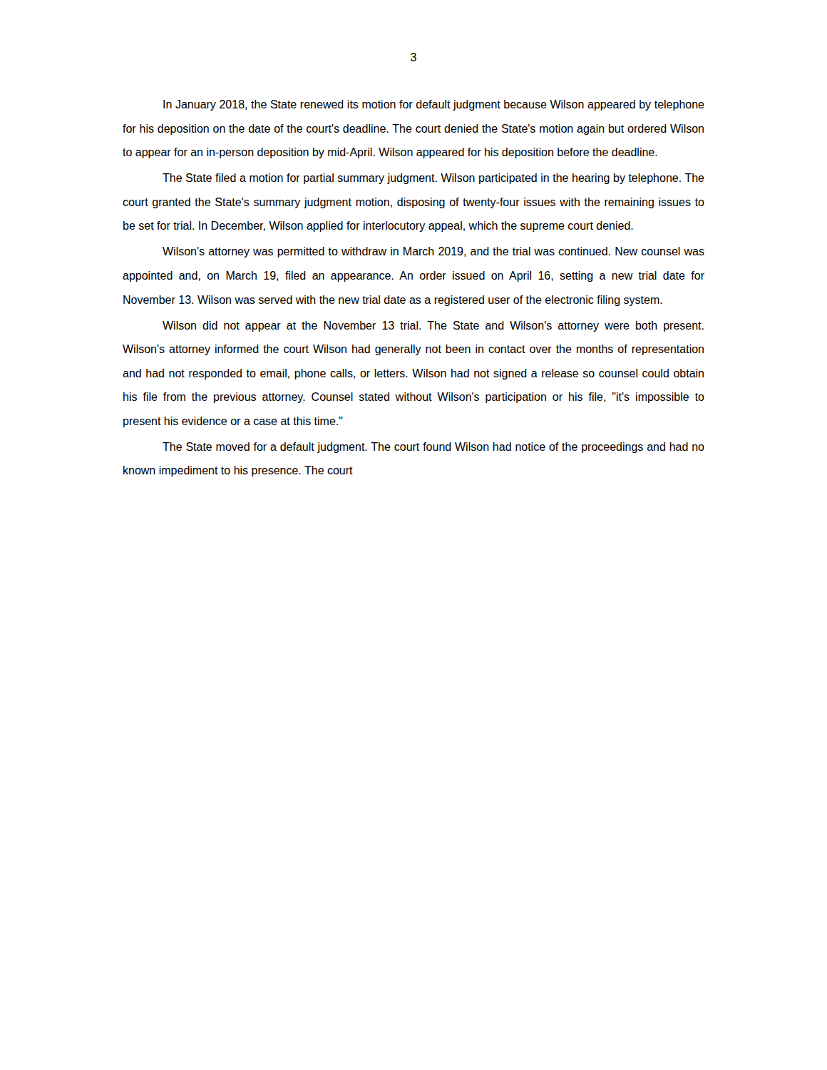3
In January 2018, the State renewed its motion for default judgment because Wilson appeared by telephone for his deposition on the date of the court's deadline. The court denied the State's motion again but ordered Wilson to appear for an in-person deposition by mid-April. Wilson appeared for his deposition before the deadline.
The State filed a motion for partial summary judgment. Wilson participated in the hearing by telephone. The court granted the State's summary judgment motion, disposing of twenty-four issues with the remaining issues to be set for trial. In December, Wilson applied for interlocutory appeal, which the supreme court denied.
Wilson's attorney was permitted to withdraw in March 2019, and the trial was continued. New counsel was appointed and, on March 19, filed an appearance. An order issued on April 16, setting a new trial date for November 13. Wilson was served with the new trial date as a registered user of the electronic filing system.
Wilson did not appear at the November 13 trial. The State and Wilson's attorney were both present. Wilson's attorney informed the court Wilson had generally not been in contact over the months of representation and had not responded to email, phone calls, or letters. Wilson had not signed a release so counsel could obtain his file from the previous attorney. Counsel stated without Wilson's participation or his file, "it's impossible to present his evidence or a case at this time."
The State moved for a default judgment. The court found Wilson had notice of the proceedings and had no known impediment to his presence. The court